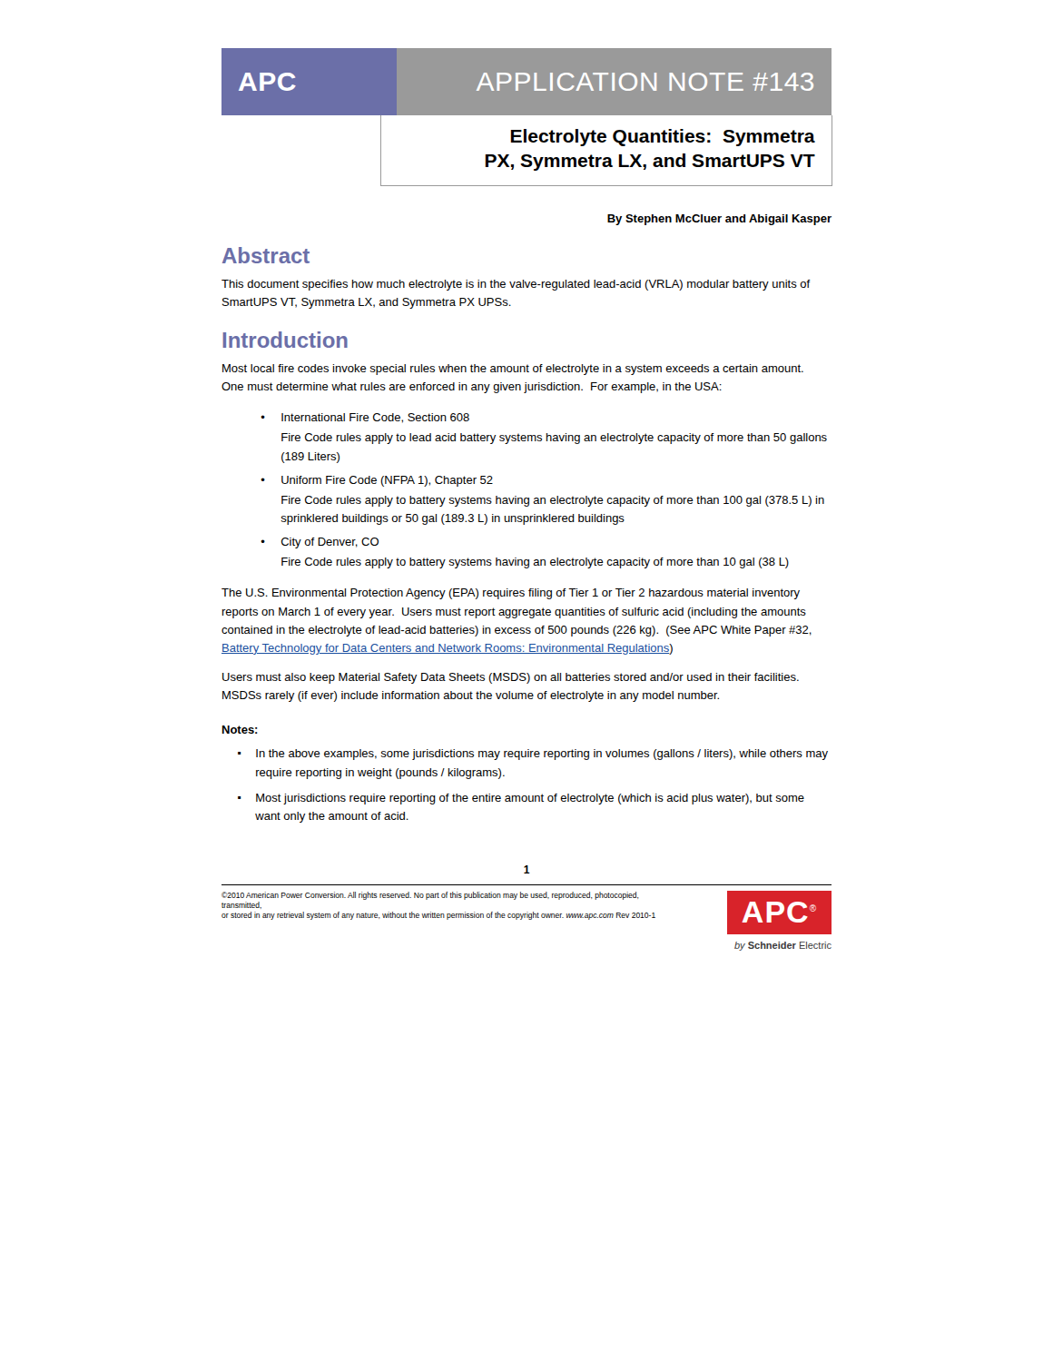APC
APPLICATION NOTE #143
Electrolyte Quantities: Symmetra
PX, Symmetra LX, and SmartUPS VT
By Stephen McCluer and Abigail Kasper
Abstract
This document specifies how much electrolyte is in the valve-regulated lead-acid (VRLA) modular battery units of SmartUPS VT, Symmetra LX, and Symmetra PX UPSs.
Introduction
Most local fire codes invoke special rules when the amount of electrolyte in a system exceeds a certain amount. One must determine what rules are enforced in any given jurisdiction. For example, in the USA:
International Fire Code, Section 608 Fire Code rules apply to lead acid battery systems having an electrolyte capacity of more than 50 gallons (189 Liters)
Uniform Fire Code (NFPA 1), Chapter 52 Fire Code rules apply to battery systems having an electrolyte capacity of more than 100 gal (378.5 L) in sprinklered buildings or 50 gal (189.3 L) in unsprinklered buildings
City of Denver, CO Fire Code rules apply to battery systems having an electrolyte capacity of more than 10 gal (38 L)
The U.S. Environmental Protection Agency (EPA) requires filing of Tier 1 or Tier 2 hazardous material inventory reports on March 1 of every year. Users must report aggregate quantities of sulfuric acid (including the amounts contained in the electrolyte of lead-acid batteries) in excess of 500 pounds (226 kg). (See APC White Paper #32, Battery Technology for Data Centers and Network Rooms: Environmental Regulations)
Users must also keep Material Safety Data Sheets (MSDS) on all batteries stored and/or used in their facilities. MSDSs rarely (if ever) include information about the volume of electrolyte in any model number.
Notes:
In the above examples, some jurisdictions may require reporting in volumes (gallons / liters), while others may require reporting in weight (pounds / kilograms).
Most jurisdictions require reporting of the entire amount of electrolyte (which is acid plus water), but some want only the amount of acid.
1
©2010 American Power Conversion. All rights reserved. No part of this publication may be used, reproduced, photocopied, transmitted,
or stored in any retrieval system of any nature, without the written permission of the copyright owner. www.apc.com Rev 2010-1
APC®
by Schneider Electric